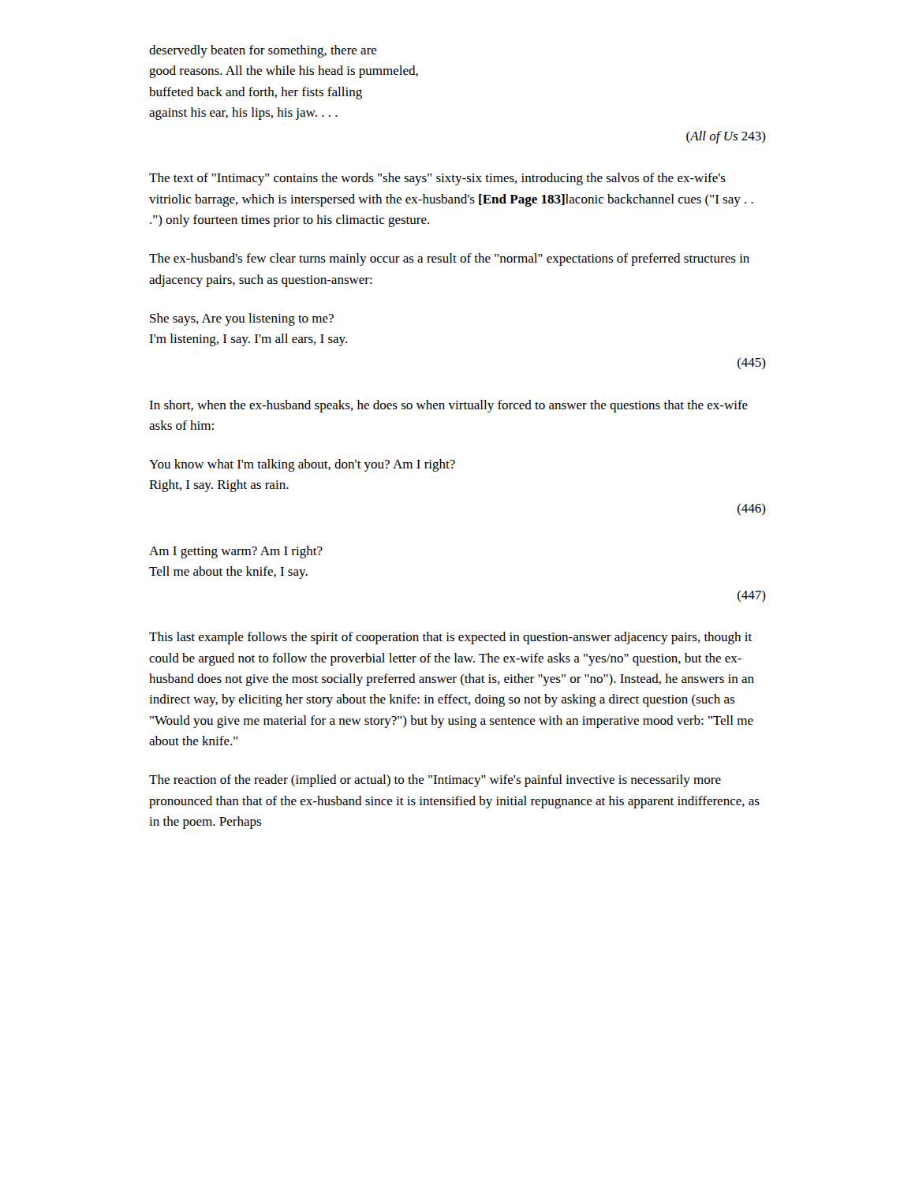deservedly beaten for something, there are good reasons. All the while his head is pummeled, buffeted back and forth, her fists falling against his ear, his lips, his jaw. . . .
(All of Us 243)
The text of "Intimacy" contains the words "she says" sixty-six times, introducing the salvos of the ex-wife's vitriolic barrage, which is interspersed with the ex-husband's [End Page 183] laconic backchannel cues ("I say . . .") only fourteen times prior to his climactic gesture.
The ex-husband's few clear turns mainly occur as a result of the "normal" expectations of preferred structures in adjacency pairs, such as question-answer:
She says, Are you listening to me? I'm listening, I say. I'm all ears, I say.
(445)
In short, when the ex-husband speaks, he does so when virtually forced to answer the questions that the ex-wife asks of him:
You know what I'm talking about, don't you? Am I right? Right, I say. Right as rain.
(446)
Am I getting warm? Am I right? Tell me about the knife, I say.
(447)
This last example follows the spirit of cooperation that is expected in question-answer adjacency pairs, though it could be argued not to follow the proverbial letter of the law. The ex-wife asks a "yes/no" question, but the ex-husband does not give the most socially preferred answer (that is, either "yes" or "no"). Instead, he answers in an indirect way, by eliciting her story about the knife: in effect, doing so not by asking a direct question (such as "Would you give me material for a new story?") but by using a sentence with an imperative mood verb: "Tell me about the knife."
The reaction of the reader (implied or actual) to the "Intimacy" wife's painful invective is necessarily more pronounced than that of the ex-husband since it is intensified by initial repugnance at his apparent indifference, as in the poem. Perhaps